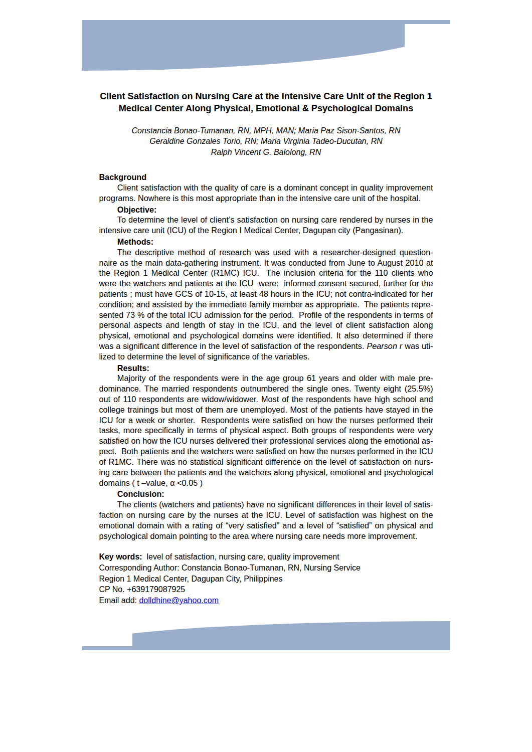Client Satisfaction on Nursing Care at the Intensive Care Unit of the Region 1 Medical Center Along Physical, Emotional & Psychological Domains
Constancia Bonao-Tumanan, RN, MPH, MAN; Maria Paz Sison-Santos, RN
Geraldine Gonzales Torio, RN; Maria Virginia Tadeo-Ducutan, RN
Ralph Vincent G. Balolong, RN
Background
Client satisfaction with the quality of care is a dominant concept in quality improvement programs. Nowhere is this most appropriate than in the intensive care unit of the hospital.
Objective:
To determine the level of client’s satisfaction on nursing care rendered by nurses in the intensive care unit (ICU) of the Region I Medical Center, Dagupan city (Pangasinan).
Methods:
The descriptive method of research was used with a researcher-designed questionnaire as the main data-gathering instrument. It was conducted from June to August 2010 at the Region 1 Medical Center (R1MC) ICU. The inclusion criteria for the 110 clients who were the watchers and patients at the ICU were: informed consent secured, further for the patients ; must have GCS of 10-15, at least 48 hours in the ICU; not contra-indicated for her condition; and assisted by the immediate family member as appropriate. The patients represented 73 % of the total ICU admission for the period. Profile of the respondents in terms of personal aspects and length of stay in the ICU, and the level of client satisfaction along physical, emotional and psychological domains were identified. It also determined if there was a significant difference in the level of satisfaction of the respondents. Pearson r was utilized to determine the level of significance of the variables.
Results:
Majority of the respondents were in the age group 61 years and older with male predominance. The married respondents outnumbered the single ones. Twenty eight (25.5%) out of 110 respondents are widow/widower. Most of the respondents have high school and college trainings but most of them are unemployed. Most of the patients have stayed in the ICU for a week or shorter. Respondents were satisfied on how the nurses performed their tasks, more specifically in terms of physical aspect. Both groups of respondents were very satisfied on how the ICU nurses delivered their professional services along the emotional aspect. Both patients and the watchers were satisfied on how the nurses performed in the ICU of R1MC. There was no statistical significant difference on the level of satisfaction on nursing care between the patients and the watchers along physical, emotional and psychological domains ( t –value, α <0.05 )
Conclusion:
The clients (watchers and patients) have no significant differences in their level of satisfaction on nursing care by the nurses at the ICU. Level of satisfaction was highest on the emotional domain with a rating of “very satisfied” and a level of “satisfied” on physical and psychological domain pointing to the area where nursing care needs more improvement.
Key words: level of satisfaction, nursing care, quality improvement
Corresponding Author: Constancia Bonao-Tumanan, RN, Nursing Service
Region 1 Medical Center, Dagupan City, Philippines
CP No. +639179087925
Email add: dolldhine@yahoo.com